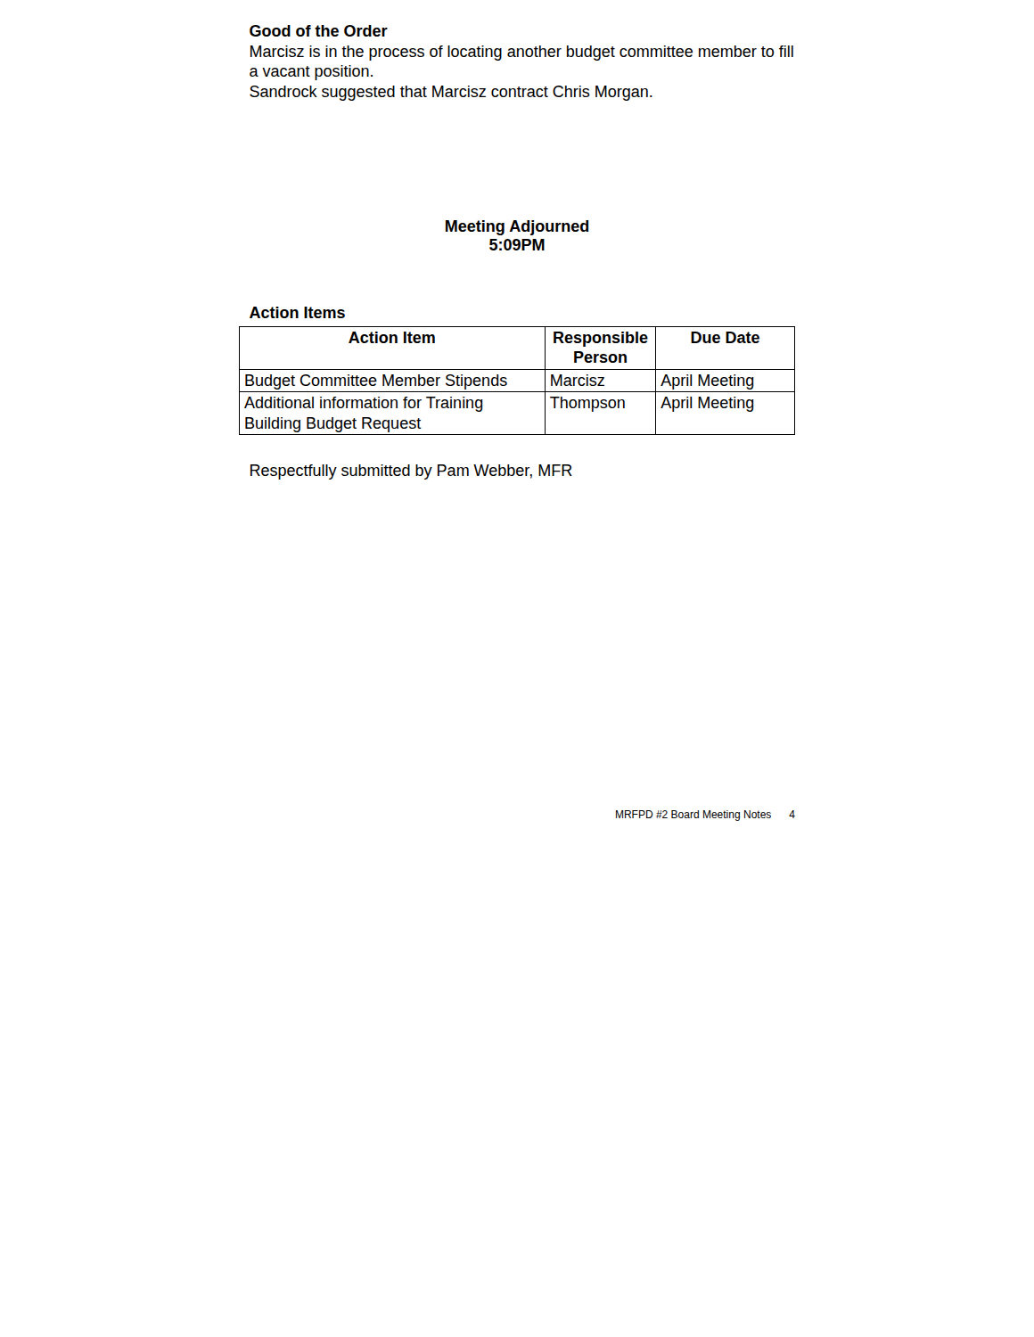Good of the Order
Marcisz is in the process of locating another budget committee member to fill a vacant position.
Sandrock suggested that Marcisz contract Chris Morgan.
Meeting Adjourned
5:09PM
Action Items
| Action Item | Responsible Person | Due Date |
| --- | --- | --- |
| Budget Committee Member Stipends | Marcisz | April Meeting |
| Additional information for Training Building Budget Request | Thompson | April Meeting |
Respectfully submitted by Pam Webber, MFR
MRFPD #2 Board Meeting Notes 4